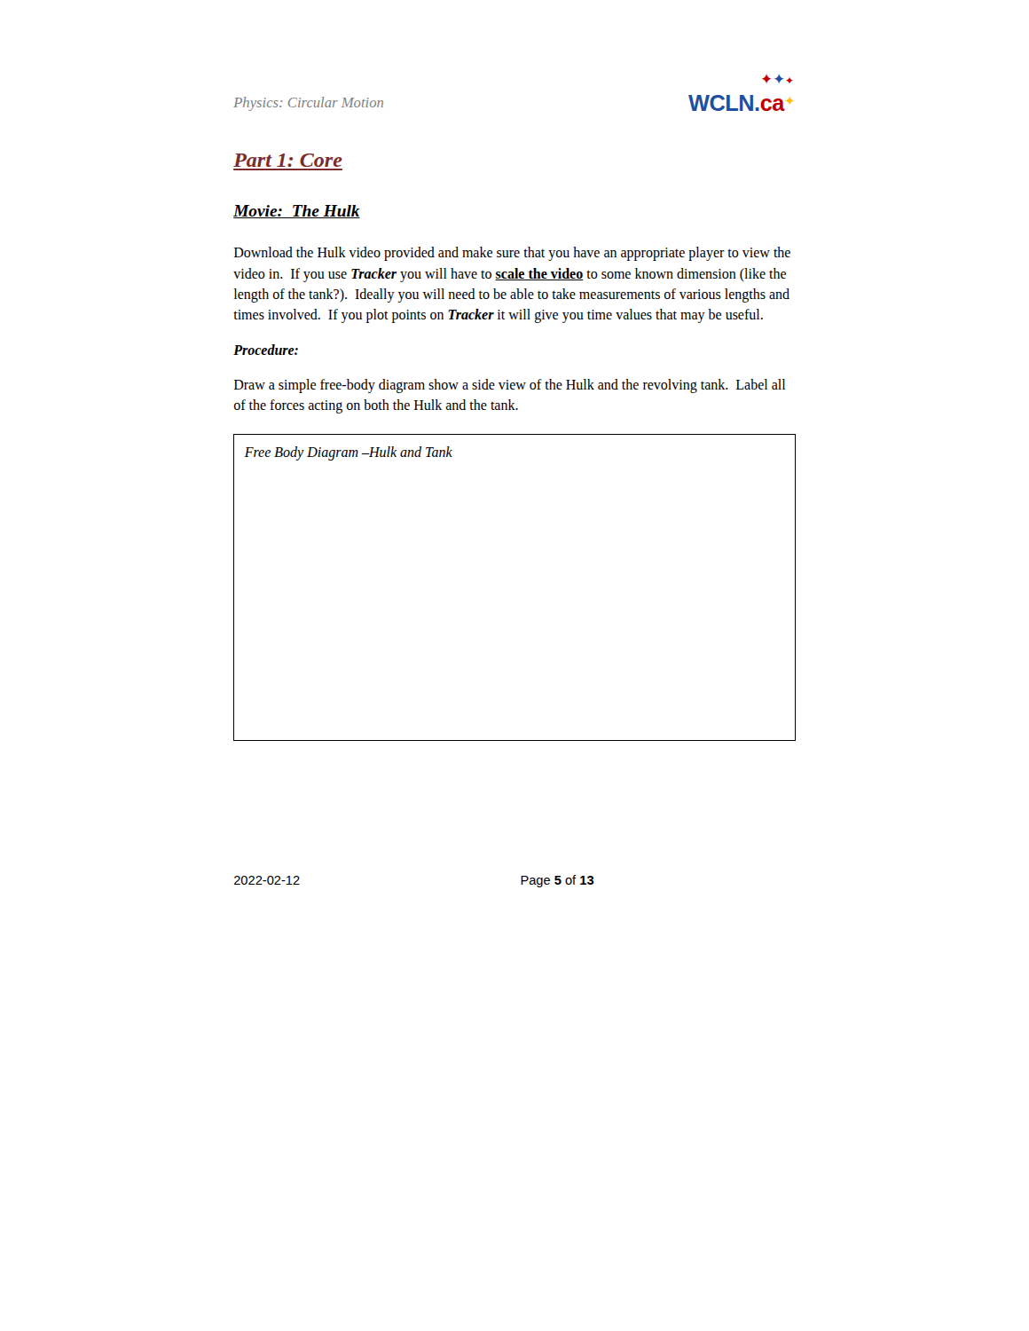Physics: Circular Motion
✦✦✦
WCLN. ca✦
Part 1: Core
Movie: The Hulk
Download the Hulk video provided and make sure that you have an appropriate player to view the video in. If you use Tracker you will have to scale the video to some known dimension (like the length of the tank?). Ideally you will need to be able to take measurements of various lengths and times involved. If you plot points on Tracker it will give you time values that may be useful.
Procedure:
Draw a simple free-body diagram show a side view of the Hulk and the revolving tank. Label all of the forces acting on both the Hulk and the tank.
Free Body Diagram –Hulk and Tank
2022-02-12 Page 5 of 13